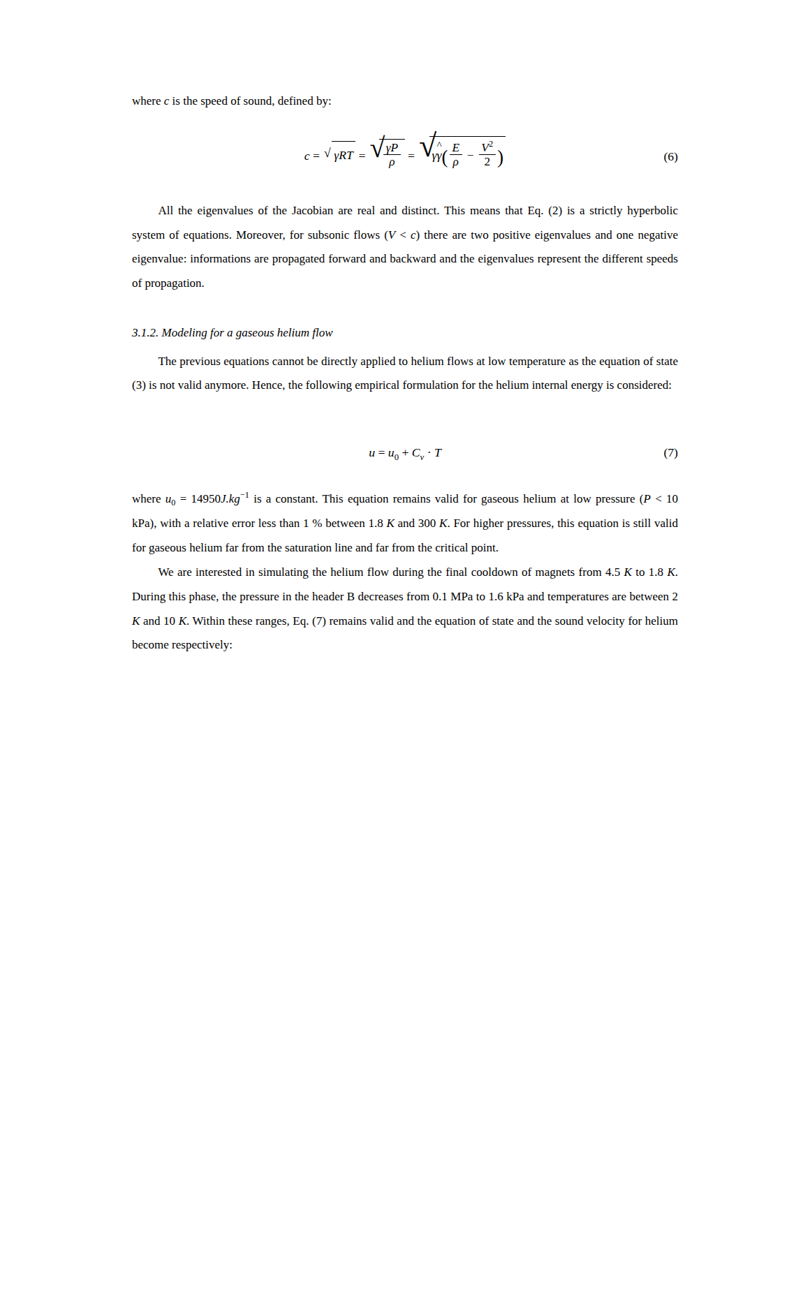where c is the speed of sound, defined by:
c = γRT = γP ρ = γγ(Eρ − V22) (6)
All the eigenvalues of the Jacobian are real and distinct. This means that Eq. (2) is a strictly hyperbolic system of equations. Moreover, for subsonic flows (V < c) there are two positive eigenvalues and one negative eigenvalue: informations are propagated forward and backward and the eigenvalues represent the different speeds of propagation.
3.1.2. Modeling for a gaseous helium flow
The previous equations cannot be directly applied to helium flows at low temperature as the equation of state (3) is not valid anymore. Hence, the following empirical formulation for the helium internal energy is considered:
u = u0 + Cv · T (7)
where u0 = 14950J.kg−1 is a constant. This equation remains valid for gaseous helium at low pressure (P < 10 kPa), with a relative error less than 1 % between 1.8 K and 300 K. For higher pressures, this equation is still valid for gaseous helium far from the saturation line and far from the critical point.
We are interested in simulating the helium flow during the final cooldown of magnets from 4.5 K to 1.8 K. During this phase, the pressure in the header B decreases from 0.1 MPa to 1.6 kPa and temperatures are between 2 K and 10 K. Within these ranges, Eq. (7) remains valid and the equation of state and the sound velocity for helium become respectively:
7